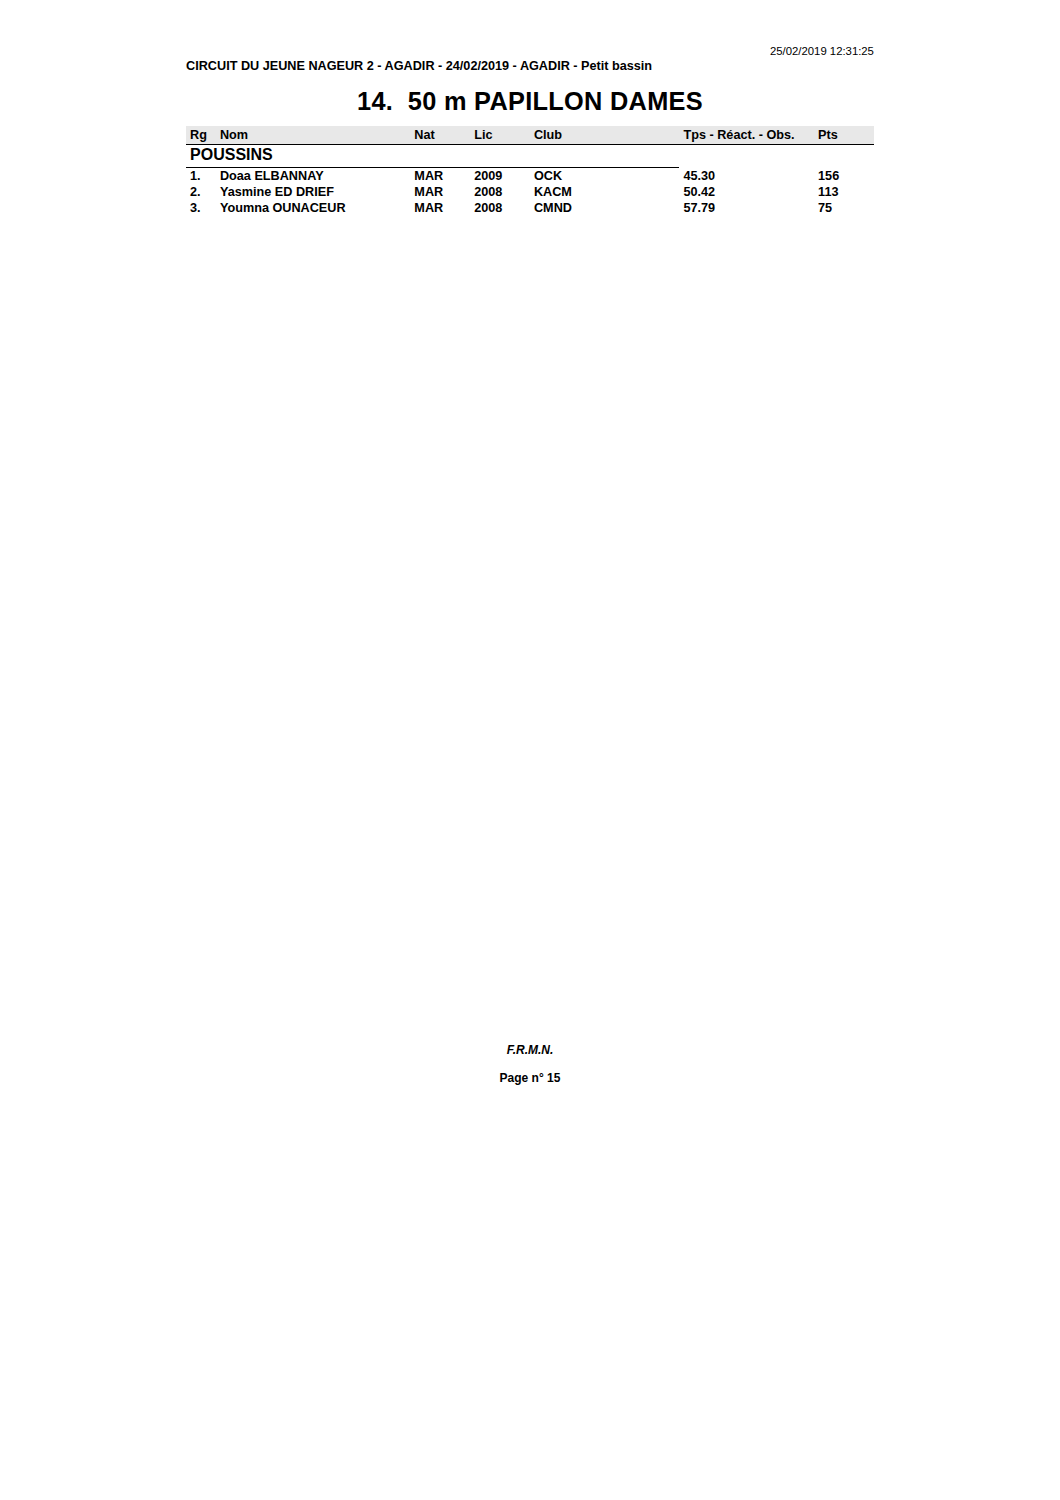25/02/2019 12:31:25
CIRCUIT DU JEUNE NAGEUR 2 - AGADIR - 24/02/2019 - AGADIR - Petit bassin
14. 50 m PAPILLON DAMES
| Rg | Nom | Nat | Lic | Club | Tps - Réact. - Obs. | Pts |
| --- | --- | --- | --- | --- | --- | --- |
| POUSSINS | |
| 1. | Doaa ELBANNAY | MAR | 2009 | OCK | 45.30 | 156 |
| 2. | Yasmine ED DRIEF | MAR | 2008 | KACM | 50.42 | 113 |
| 3. | Youmna OUNACEUR | MAR | 2008 | CMND | 57.79 | 75 |
F.R.M.N.
Page n° 15